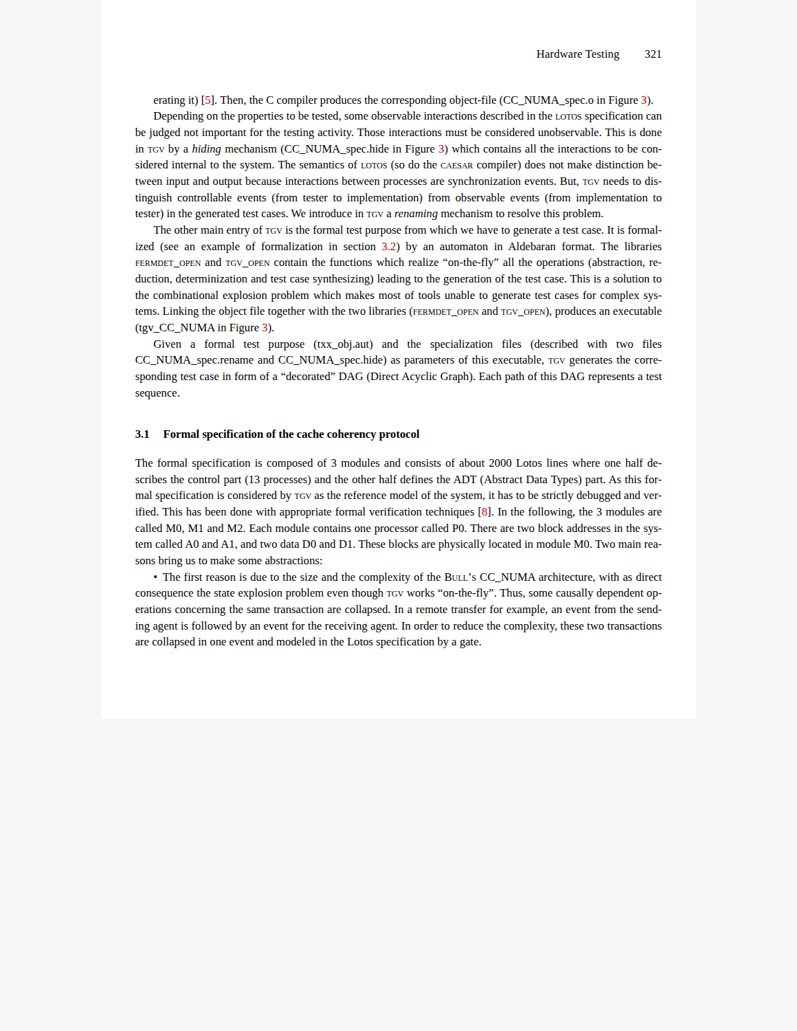Hardware Testing 321
erating it) [5]. Then, the C compiler produces the corresponding object-file (CC_NUMA_spec.o in Figure 3).
Depending on the properties to be tested, some observable interactions described in the lotos specification can be judged not important for the testing activity. Those interactions must be considered unobservable. This is done in tgv by a hiding mechanism (CC_NUMA_spec.hide in Figure 3) which contains all the interactions to be considered internal to the system. The semantics of lotos (so do the caesar compiler) does not make distinction between input and output because interactions between processes are synchronization events. But, tgv needs to distinguish controllable events (from tester to implementation) from observable events (from implementation to tester) in the generated test cases. We introduce in tgv a renaming mechanism to resolve this problem.
The other main entry of tgv is the formal test purpose from which we have to generate a test case. It is formalized (see an example of formalization in section 3.2) by an automaton in Aldebaran format. The libraries fermdet_open and tgv_open contain the functions which realize “on-the-fly” all the operations (abstraction, reduction, determinization and test case synthesizing) leading to the generation of the test case. This is a solution to the combinational explosion problem which makes most of tools unable to generate test cases for complex systems. Linking the object file together with the two libraries (fermdet_open and tgv_open), produces an executable (tgv_CC_NUMA in Figure 3).
Given a formal test purpose (txx_obj.aut) and the specialization files (described with two files CC_NUMA_spec.rename and CC_NUMA_spec.hide) as parameters of this executable, tgv generates the corresponding test case in form of a “decorated” DAG (Direct Acyclic Graph). Each path of this DAG represents a test sequence.
3.1 Formal specification of the cache coherency protocol
The formal specification is composed of 3 modules and consists of about 2000 Lotos lines where one half describes the control part (13 processes) and the other half defines the ADT (Abstract Data Types) part. As this formal specification is considered by tgv as the reference model of the system, it has to be strictly debugged and verified. This has been done with appropriate formal verification techniques [8]. In the following, the 3 modules are called M0, M1 and M2. Each module contains one processor called P0. There are two block addresses in the system called A0 and A1, and two data D0 and D1. These blocks are physically located in module M0. Two main reasons bring us to make some abstractions:
•The first reason is due to the size and the complexity of the Bull’s CC_NUMA architecture, with as direct consequence the state explosion problem even though tgv works “on-the-fly”. Thus, some causally dependent operations concerning the same transaction are collapsed. In a remote transfer for example, an event from the sending agent is followed by an event for the receiving agent. In order to reduce the complexity, these two transactions are collapsed in one event and modeled in the Lotos specification by a gate.